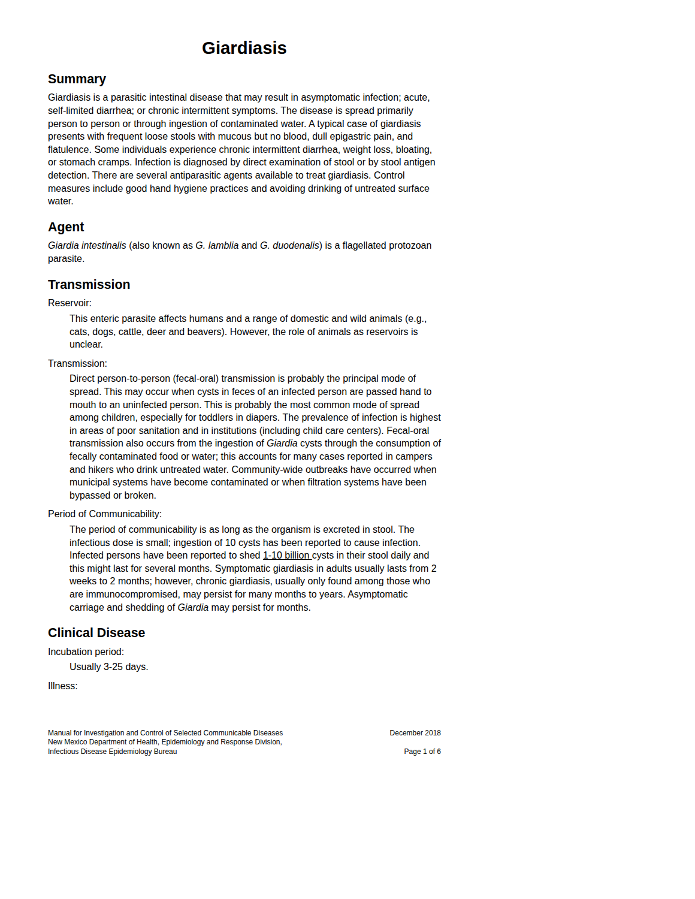Giardiasis
Summary
Giardiasis is a parasitic intestinal disease that may result in asymptomatic infection; acute, self-limited diarrhea; or chronic intermittent symptoms. The disease is spread primarily person to person or through ingestion of contaminated water. A typical case of giardiasis presents with frequent loose stools with mucous but no blood, dull epigastric pain, and flatulence. Some individuals experience chronic intermittent diarrhea, weight loss, bloating, or stomach cramps. Infection is diagnosed by direct examination of stool or by stool antigen detection. There are several antiparasitic agents available to treat giardiasis. Control measures include good hand hygiene practices and avoiding drinking of untreated surface water.
Agent
Giardia intestinalis (also known as G. lamblia and G. duodenalis) is a flagellated protozoan parasite.
Transmission
Reservoir:
This enteric parasite affects humans and a range of domestic and wild animals (e.g., cats, dogs, cattle, deer and beavers). However, the role of animals as reservoirs is unclear.
Transmission:
Direct person-to-person (fecal-oral) transmission is probably the principal mode of spread. This may occur when cysts in feces of an infected person are passed hand to mouth to an uninfected person. This is probably the most common mode of spread among children, especially for toddlers in diapers. The prevalence of infection is highest in areas of poor sanitation and in institutions (including child care centers). Fecal-oral transmission also occurs from the ingestion of Giardia cysts through the consumption of fecally contaminated food or water; this accounts for many cases reported in campers and hikers who drink untreated water. Community-wide outbreaks have occurred when municipal systems have become contaminated or when filtration systems have been bypassed or broken.
Period of Communicability:
The period of communicability is as long as the organism is excreted in stool. The infectious dose is small; ingestion of 10 cysts has been reported to cause infection. Infected persons have been reported to shed 1-10 billion cysts in their stool daily and this might last for several months. Symptomatic giardiasis in adults usually lasts from 2 weeks to 2 months; however, chronic giardiasis, usually only found among those who are immunocompromised, may persist for many months to years. Asymptomatic carriage and shedding of Giardia may persist for months.
Clinical Disease
Incubation period:
Usually 3-25 days.
Illness:
| Manual for Investigation and Control of Selected Communicable Diseases New Mexico Department of Health, Epidemiology and Response Division, Infectious Disease Epidemiology Bureau | December 2018 Page 1 of 6 |